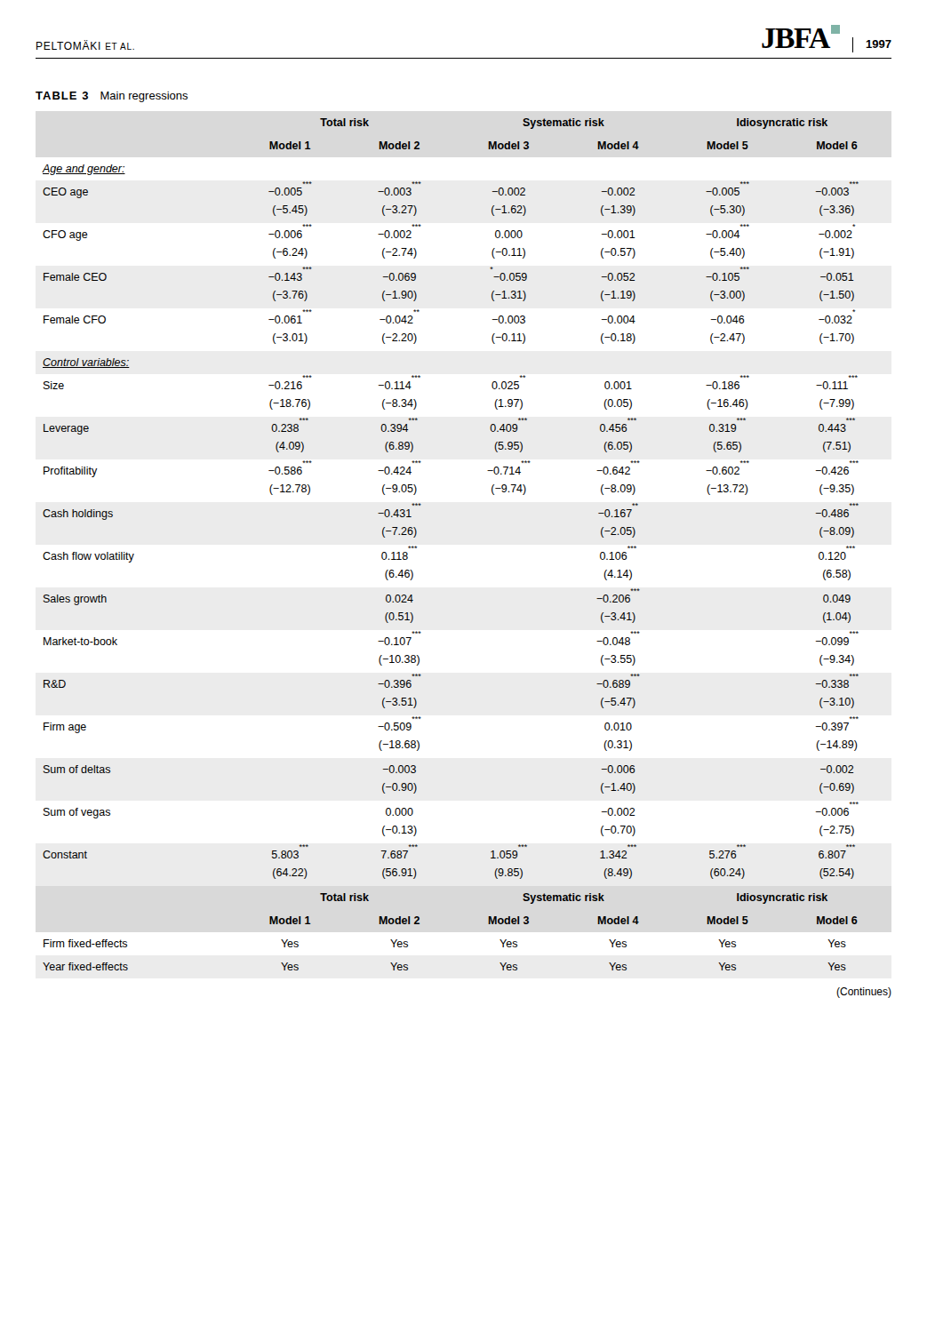Peltomäki et al.
JBFA
1997
TABLE 3 Main regressions
| | Total risk | Systematic risk | Idiosyncratic risk |
| --- | --- | --- | --- |
| | Model 1 | Model 2 | Model 3 | Model 4 | Model 5 | Model 6 |
| Age and gender: |
| CEO age | −0.005 *** | −0.003 *** | −0.002 | −0.002 | −0.005 *** | −0.003 *** |
| | (−5.45) | (−3.27) | (−1.62) | (−1.39) | (−5.30) | (−3.36) |
| CFO age | −0.006 *** | −0.002 *** | 0.000 | −0.001 | −0.004 *** | −0.002 * |
| | (−6.24) | (−2.74) | (−0.11) | (−0.57) | (−5.40) | (−1.91) |
| Female CEO | −0.143 *** | −0.069 | * −0.059 | −0.052 | −0.105 *** | −0.051 |
| | (−3.76) | (−1.90) | (−1.31) | (−1.19) | (−3.00) | (−1.50) |
| Female CFO | −0.061 *** | −0.042 ** | −0.003 | −0.004 | −0.046 | −0.032 * |
| | (−3.01) | (−2.20) | (−0.11) | (−0.18) | (−2.47) | (−1.70) |
| Control variables: |
| Size | −0.216 *** | −0.114 *** | 0.025 ** | 0.001 | −0.186 *** | −0.111 *** |
| | (−18.76) | (−8.34) | (1.97) | (0.05) | (−16.46) | (−7.99) |
| Leverage | 0.238 *** | 0.394 *** | 0.409 *** | 0.456 *** | 0.319 *** | 0.443 *** |
| | (4.09) | (6.89) | (5.95) | (6.05) | (5.65) | (7.51) |
| Profitability | −0.586 *** | −0.424 *** | −0.714 *** | −0.642 *** | −0.602 *** | −0.426 *** |
| | (−12.78) | (−9.05) | (−9.74) | (−8.09) | (−13.72) | (−9.35) |
| Cash holdings | | −0.431 *** | | −0.167 ** | | −0.486 *** |
| | | (−7.26) | | (−2.05) | | (−8.09) |
| Cash flow volatility | | 0.118 *** | | 0.106 *** | | 0.120 *** |
| | | (6.46) | | (4.14) | | (6.58) |
| Sales growth | | 0.024 | | −0.206 *** | | 0.049 |
| | | (0.51) | | (−3.41) | | (1.04) |
| Market-to-book | | −0.107 *** | | −0.048 *** | | −0.099 *** |
| | | (−10.38) | | (−3.55) | | (−9.34) |
| R&D | | −0.396 *** | | −0.689 *** | | −0.338 *** |
| | | (−3.51) | | (−5.47) | | (−3.10) |
| Firm age | | −0.509 *** | | 0.010 | | −0.397 *** |
| | | (−18.68) | | (0.31) | | (−14.89) |
| Sum of deltas | | −0.003 | | −0.006 | | −0.002 |
| | | (−0.90) | | (−1.40) | | (−0.69) |
| Sum of vegas | | 0.000 | | −0.002 | | −0.006 *** |
| | | (−0.13) | | (−0.70) | | (−2.75) |
| Constant | 5.803 *** | 7.687 *** | 1.059 *** | 1.342 *** | 5.276 *** | 6.807 *** |
| | (64.22) | (56.91) | (9.85) | (8.49) | (60.24) | (52.54) |
| | Total risk | Systematic risk | Idiosyncratic risk |
| | Model 1 | Model 2 | Model 3 | Model 4 | Model 5 | Model 6 |
| Firm fixed-effects | Yes | Yes | Yes | Yes | Yes | Yes |
| Year fixed-effects | Yes | Yes | Yes | Yes | Yes | Yes |
(Continues)